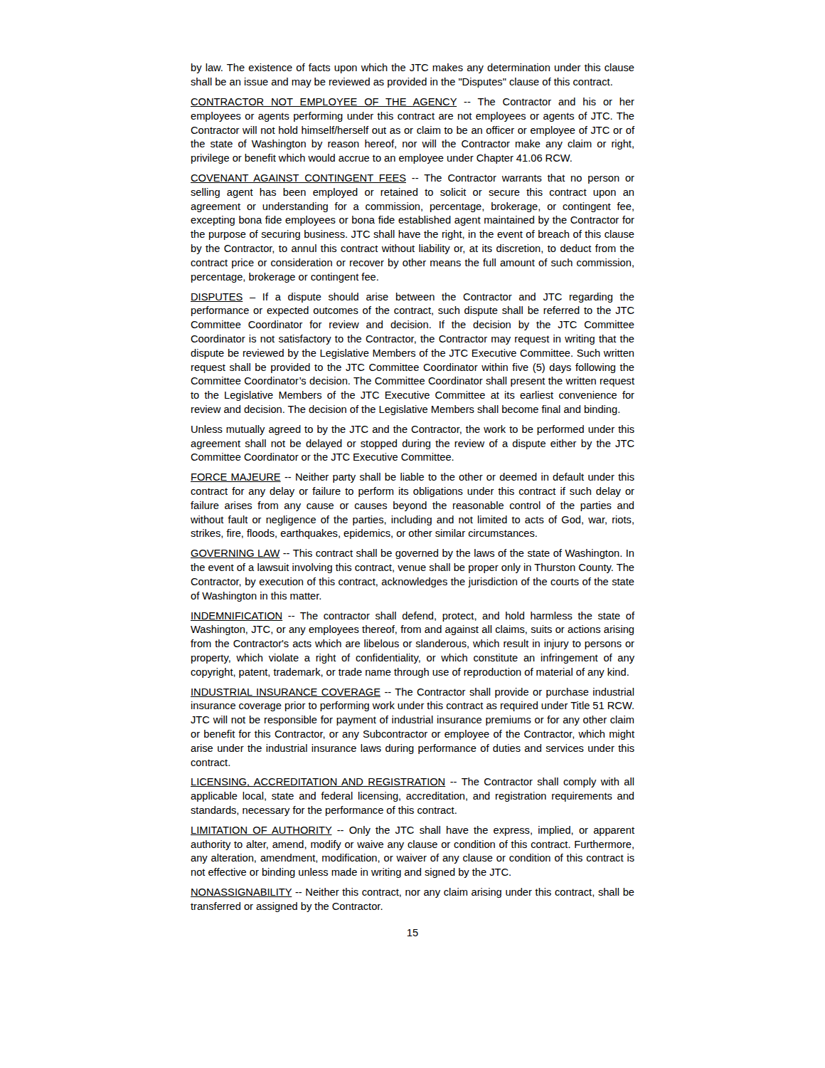by law. The existence of facts upon which the JTC makes any determination under this clause shall be an issue and may be reviewed as provided in the "Disputes" clause of this contract.
CONTRACTOR NOT EMPLOYEE OF THE AGENCY -- The Contractor and his or her employees or agents performing under this contract are not employees or agents of JTC. The Contractor will not hold himself/herself out as or claim to be an officer or employee of JTC or of the state of Washington by reason hereof, nor will the Contractor make any claim or right, privilege or benefit which would accrue to an employee under Chapter 41.06 RCW.
COVENANT AGAINST CONTINGENT FEES -- The Contractor warrants that no person or selling agent has been employed or retained to solicit or secure this contract upon an agreement or understanding for a commission, percentage, brokerage, or contingent fee, excepting bona fide employees or bona fide established agent maintained by the Contractor for the purpose of securing business. JTC shall have the right, in the event of breach of this clause by the Contractor, to annul this contract without liability or, at its discretion, to deduct from the contract price or consideration or recover by other means the full amount of such commission, percentage, brokerage or contingent fee.
DISPUTES – If a dispute should arise between the Contractor and JTC regarding the performance or expected outcomes of the contract, such dispute shall be referred to the JTC Committee Coordinator for review and decision. If the decision by the JTC Committee Coordinator is not satisfactory to the Contractor, the Contractor may request in writing that the dispute be reviewed by the Legislative Members of the JTC Executive Committee. Such written request shall be provided to the JTC Committee Coordinator within five (5) days following the Committee Coordinator’s decision. The Committee Coordinator shall present the written request to the Legislative Members of the JTC Executive Committee at its earliest convenience for review and decision. The decision of the Legislative Members shall become final and binding.
Unless mutually agreed to by the JTC and the Contractor, the work to be performed under this agreement shall not be delayed or stopped during the review of a dispute either by the JTC Committee Coordinator or the JTC Executive Committee.
FORCE MAJEURE -- Neither party shall be liable to the other or deemed in default under this contract for any delay or failure to perform its obligations under this contract if such delay or failure arises from any cause or causes beyond the reasonable control of the parties and without fault or negligence of the parties, including and not limited to acts of God, war, riots, strikes, fire, floods, earthquakes, epidemics, or other similar circumstances.
GOVERNING LAW -- This contract shall be governed by the laws of the state of Washington. In the event of a lawsuit involving this contract, venue shall be proper only in Thurston County. The Contractor, by execution of this contract, acknowledges the jurisdiction of the courts of the state of Washington in this matter.
INDEMNIFICATION -- The contractor shall defend, protect, and hold harmless the state of Washington, JTC, or any employees thereof, from and against all claims, suits or actions arising from the Contractor's acts which are libelous or slanderous, which result in injury to persons or property, which violate a right of confidentiality, or which constitute an infringement of any copyright, patent, trademark, or trade name through use of reproduction of material of any kind.
INDUSTRIAL INSURANCE COVERAGE -- The Contractor shall provide or purchase industrial insurance coverage prior to performing work under this contract as required under Title 51 RCW. JTC will not be responsible for payment of industrial insurance premiums or for any other claim or benefit for this Contractor, or any Subcontractor or employee of the Contractor, which might arise under the industrial insurance laws during performance of duties and services under this contract.
LICENSING, ACCREDITATION AND REGISTRATION -- The Contractor shall comply with all applicable local, state and federal licensing, accreditation, and registration requirements and standards, necessary for the performance of this contract.
LIMITATION OF AUTHORITY -- Only the JTC shall have the express, implied, or apparent authority to alter, amend, modify or waive any clause or condition of this contract. Furthermore, any alteration, amendment, modification, or waiver of any clause or condition of this contract is not effective or binding unless made in writing and signed by the JTC.
NONASSIGNABILITY -- Neither this contract, nor any claim arising under this contract, shall be transferred or assigned by the Contractor.
15